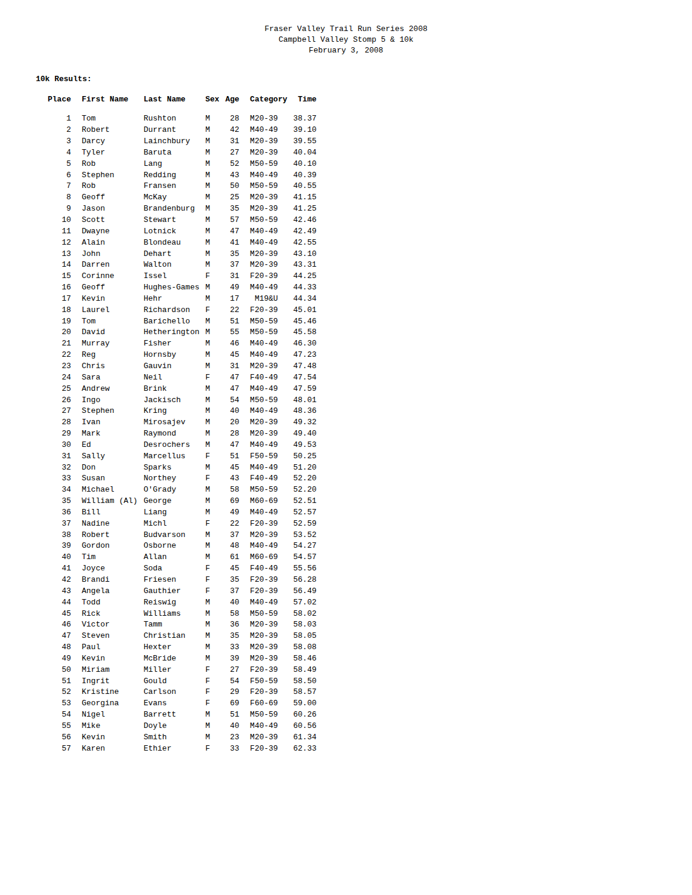Fraser Valley Trail Run Series 2008
Campbell Valley Stomp 5 & 10k
February 3, 2008
10k Results:
| Place | First Name | Last Name | Sex | Age | Category | Time |
| --- | --- | --- | --- | --- | --- | --- |
| 1 | Tom | Rushton | M | 28 | M20-39 | 38.37 |
| 2 | Robert | Durrant | M | 42 | M40-49 | 39.10 |
| 3 | Darcy | Lainchbury | M | 31 | M20-39 | 39.55 |
| 4 | Tyler | Baruta | M | 27 | M20-39 | 40.04 |
| 5 | Rob | Lang | M | 52 | M50-59 | 40.10 |
| 6 | Stephen | Redding | M | 43 | M40-49 | 40.39 |
| 7 | Rob | Fransen | M | 50 | M50-59 | 40.55 |
| 8 | Geoff | McKay | M | 25 | M20-39 | 41.15 |
| 9 | Jason | Brandenburg | M | 35 | M20-39 | 41.25 |
| 10 | Scott | Stewart | M | 57 | M50-59 | 42.46 |
| 11 | Dwayne | Lotnick | M | 47 | M40-49 | 42.49 |
| 12 | Alain | Blondeau | M | 41 | M40-49 | 42.55 |
| 13 | John | Dehart | M | 35 | M20-39 | 43.10 |
| 14 | Darren | Walton | M | 37 | M20-39 | 43.31 |
| 15 | Corinne | Issel | F | 31 | F20-39 | 44.25 |
| 16 | Geoff | Hughes-Games | M | 49 | M40-49 | 44.33 |
| 17 | Kevin | Hehr | M | 17 | M19&U | 44.34 |
| 18 | Laurel | Richardson | F | 22 | F20-39 | 45.01 |
| 19 | Tom | Barichello | M | 51 | M50-59 | 45.46 |
| 20 | David | Hetherington | M | 55 | M50-59 | 45.58 |
| 21 | Murray | Fisher | M | 46 | M40-49 | 46.30 |
| 22 | Reg | Hornsby | M | 45 | M40-49 | 47.23 |
| 23 | Chris | Gauvin | M | 31 | M20-39 | 47.48 |
| 24 | Sara | Neil | F | 47 | F40-49 | 47.54 |
| 25 | Andrew | Brink | M | 47 | M40-49 | 47.59 |
| 26 | Ingo | Jackisch | M | 54 | M50-59 | 48.01 |
| 27 | Stephen | Kring | M | 40 | M40-49 | 48.36 |
| 28 | Ivan | Mirosajev | M | 20 | M20-39 | 49.32 |
| 29 | Mark | Raymond | M | 28 | M20-39 | 49.40 |
| 30 | Ed | Desrochers | M | 47 | M40-49 | 49.53 |
| 31 | Sally | Marcellus | F | 51 | F50-59 | 50.25 |
| 32 | Don | Sparks | M | 45 | M40-49 | 51.20 |
| 33 | Susan | Northey | F | 43 | F40-49 | 52.20 |
| 34 | Michael | O'Grady | M | 58 | M50-59 | 52.20 |
| 35 | William (Al) | George | M | 69 | M60-69 | 52.51 |
| 36 | Bill | Liang | M | 49 | M40-49 | 52.57 |
| 37 | Nadine | Michl | F | 22 | F20-39 | 52.59 |
| 38 | Robert | Budvarson | M | 37 | M20-39 | 53.52 |
| 39 | Gordon | Osborne | M | 48 | M40-49 | 54.27 |
| 40 | Tim | Allan | M | 61 | M60-69 | 54.57 |
| 41 | Joyce | Soda | F | 45 | F40-49 | 55.56 |
| 42 | Brandi | Friesen | F | 35 | F20-39 | 56.28 |
| 43 | Angela | Gauthier | F | 37 | F20-39 | 56.49 |
| 44 | Todd | Reiswig | M | 40 | M40-49 | 57.02 |
| 45 | Rick | Williams | M | 58 | M50-59 | 58.02 |
| 46 | Victor | Tamm | M | 36 | M20-39 | 58.03 |
| 47 | Steven | Christian | M | 35 | M20-39 | 58.05 |
| 48 | Paul | Hexter | M | 33 | M20-39 | 58.08 |
| 49 | Kevin | McBride | M | 39 | M20-39 | 58.46 |
| 50 | Miriam | Miller | F | 27 | F20-39 | 58.49 |
| 51 | Ingrit | Gould | F | 54 | F50-59 | 58.50 |
| 52 | Kristine | Carlson | F | 29 | F20-39 | 58.57 |
| 53 | Georgina | Evans | F | 69 | F60-69 | 59.00 |
| 54 | Nigel | Barrett | M | 51 | M50-59 | 60.26 |
| 55 | Mike | Doyle | M | 40 | M40-49 | 60.56 |
| 56 | Kevin | Smith | M | 23 | M20-39 | 61.34 |
| 57 | Karen | Ethier | F | 33 | F20-39 | 62.33 |